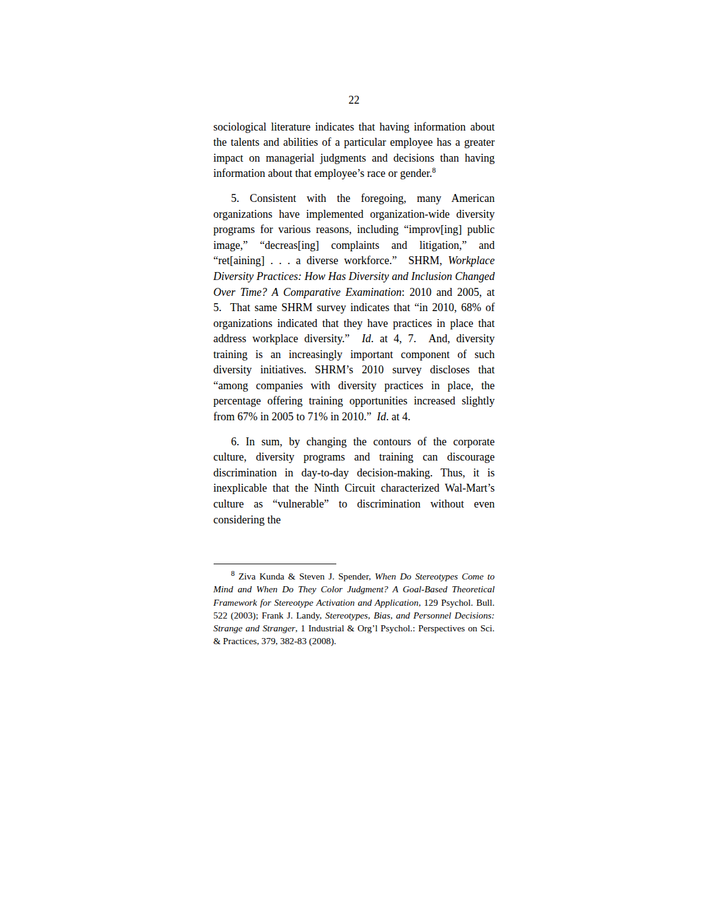22
sociological literature indicates that having information about the talents and abilities of a particular employee has a greater impact on managerial judgments and decisions than having information about that employee’s race or gender.8
5. Consistent with the foregoing, many American organizations have implemented organization-wide diversity programs for various reasons, including “improv[ing] public image,” “decreas[ing] complaints and litigation,” and “ret[aining] . . . a diverse workforce.” SHRM, Workplace Diversity Practices: How Has Diversity and Inclusion Changed Over Time? A Comparative Examination: 2010 and 2005, at 5. That same SHRM survey indicates that “in 2010, 68% of organizations indicated that they have practices in place that address workplace diversity.” Id. at 4, 7. And, diversity training is an increasingly important component of such diversity initiatives. SHRM’s 2010 survey discloses that “among companies with diversity practices in place, the percentage offering training opportunities increased slightly from 67% in 2005 to 71% in 2010.” Id. at 4.
6. In sum, by changing the contours of the corporate culture, diversity programs and training can discourage discrimination in day-to-day decision-making. Thus, it is inexplicable that the Ninth Circuit characterized Wal-Mart’s culture as “vulnerable” to discrimination without even considering the
8 Ziva Kunda & Steven J. Spender, When Do Stereotypes Come to Mind and When Do They Color Judgment? A Goal-Based Theoretical Framework for Stereotype Activation and Application, 129 Psychol. Bull. 522 (2003); Frank J. Landy, Stereotypes, Bias, and Personnel Decisions: Strange and Stranger, 1 Industrial & Org’l Psychol.: Perspectives on Sci. & Practices, 379, 382-83 (2008).